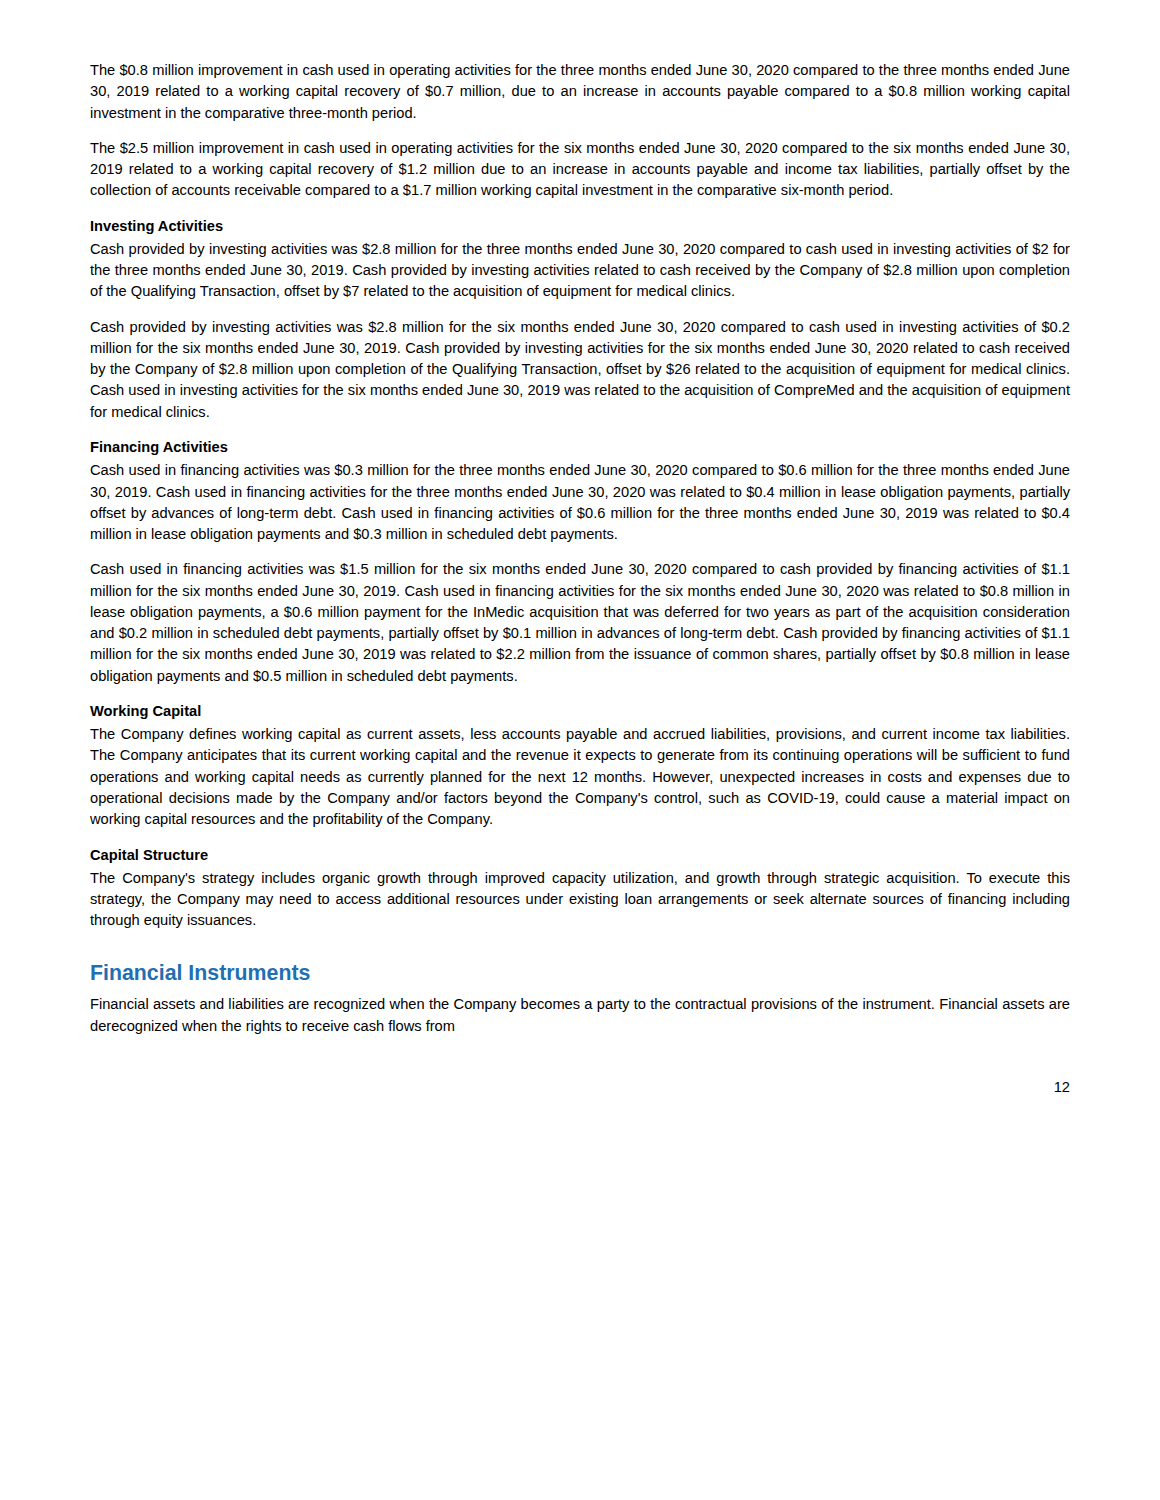The $0.8 million improvement in cash used in operating activities for the three months ended June 30, 2020 compared to the three months ended June 30, 2019 related to a working capital recovery of $0.7 million, due to an increase in accounts payable compared to a $0.8 million working capital investment in the comparative three-month period.
The $2.5 million improvement in cash used in operating activities for the six months ended June 30, 2020 compared to the six months ended June 30, 2019 related to a working capital recovery of $1.2 million due to an increase in accounts payable and income tax liabilities, partially offset by the collection of accounts receivable compared to a $1.7 million working capital investment in the comparative six-month period.
Investing Activities
Cash provided by investing activities was $2.8 million for the three months ended June 30, 2020 compared to cash used in investing activities of $2 for the three months ended June 30, 2019. Cash provided by investing activities related to cash received by the Company of $2.8 million upon completion of the Qualifying Transaction, offset by $7 related to the acquisition of equipment for medical clinics.
Cash provided by investing activities was $2.8 million for the six months ended June 30, 2020 compared to cash used in investing activities of $0.2 million for the six months ended June 30, 2019. Cash provided by investing activities for the six months ended June 30, 2020 related to cash received by the Company of $2.8 million upon completion of the Qualifying Transaction, offset by $26 related to the acquisition of equipment for medical clinics. Cash used in investing activities for the six months ended June 30, 2019 was related to the acquisition of CompreMed and the acquisition of equipment for medical clinics.
Financing Activities
Cash used in financing activities was $0.3 million for the three months ended June 30, 2020 compared to $0.6 million for the three months ended June 30, 2019. Cash used in financing activities for the three months ended June 30, 2020 was related to $0.4 million in lease obligation payments, partially offset by advances of long-term debt. Cash used in financing activities of $0.6 million for the three months ended June 30, 2019 was related to $0.4 million in lease obligation payments and $0.3 million in scheduled debt payments.
Cash used in financing activities was $1.5 million for the six months ended June 30, 2020 compared to cash provided by financing activities of $1.1 million for the six months ended June 30, 2019. Cash used in financing activities for the six months ended June 30, 2020 was related to $0.8 million in lease obligation payments, a $0.6 million payment for the InMedic acquisition that was deferred for two years as part of the acquisition consideration and $0.2 million in scheduled debt payments, partially offset by $0.1 million in advances of long-term debt. Cash provided by financing activities of $1.1 million for the six months ended June 30, 2019 was related to $2.2 million from the issuance of common shares, partially offset by $0.8 million in lease obligation payments and $0.5 million in scheduled debt payments.
Working Capital
The Company defines working capital as current assets, less accounts payable and accrued liabilities, provisions, and current income tax liabilities. The Company anticipates that its current working capital and the revenue it expects to generate from its continuing operations will be sufficient to fund operations and working capital needs as currently planned for the next 12 months. However, unexpected increases in costs and expenses due to operational decisions made by the Company and/or factors beyond the Company's control, such as COVID-19, could cause a material impact on working capital resources and the profitability of the Company.
Capital Structure
The Company's strategy includes organic growth through improved capacity utilization, and growth through strategic acquisition. To execute this strategy, the Company may need to access additional resources under existing loan arrangements or seek alternate sources of financing including through equity issuances.
Financial Instruments
Financial assets and liabilities are recognized when the Company becomes a party to the contractual provisions of the instrument. Financial assets are derecognized when the rights to receive cash flows from
12